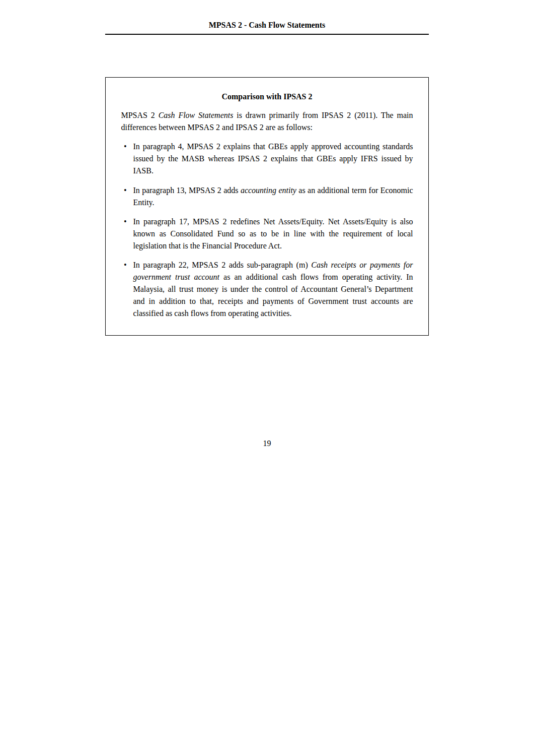MPSAS 2 - Cash Flow Statements
Comparison with IPSAS 2
MPSAS 2 Cash Flow Statements is drawn primarily from IPSAS 2 (2011). The main differences between MPSAS 2 and IPSAS 2 are as follows:
In paragraph 4, MPSAS 2 explains that GBEs apply approved accounting standards issued by the MASB whereas IPSAS 2 explains that GBEs apply IFRS issued by IASB.
In paragraph 13, MPSAS 2 adds accounting entity as an additional term for Economic Entity.
In paragraph 17, MPSAS 2 redefines Net Assets/Equity. Net Assets/Equity is also known as Consolidated Fund so as to be in line with the requirement of local legislation that is the Financial Procedure Act.
In paragraph 22, MPSAS 2 adds sub-paragraph (m) Cash receipts or payments for government trust account as an additional cash flows from operating activity. In Malaysia, all trust money is under the control of Accountant General’s Department and in addition to that, receipts and payments of Government trust accounts are classified as cash flows from operating activities.
19